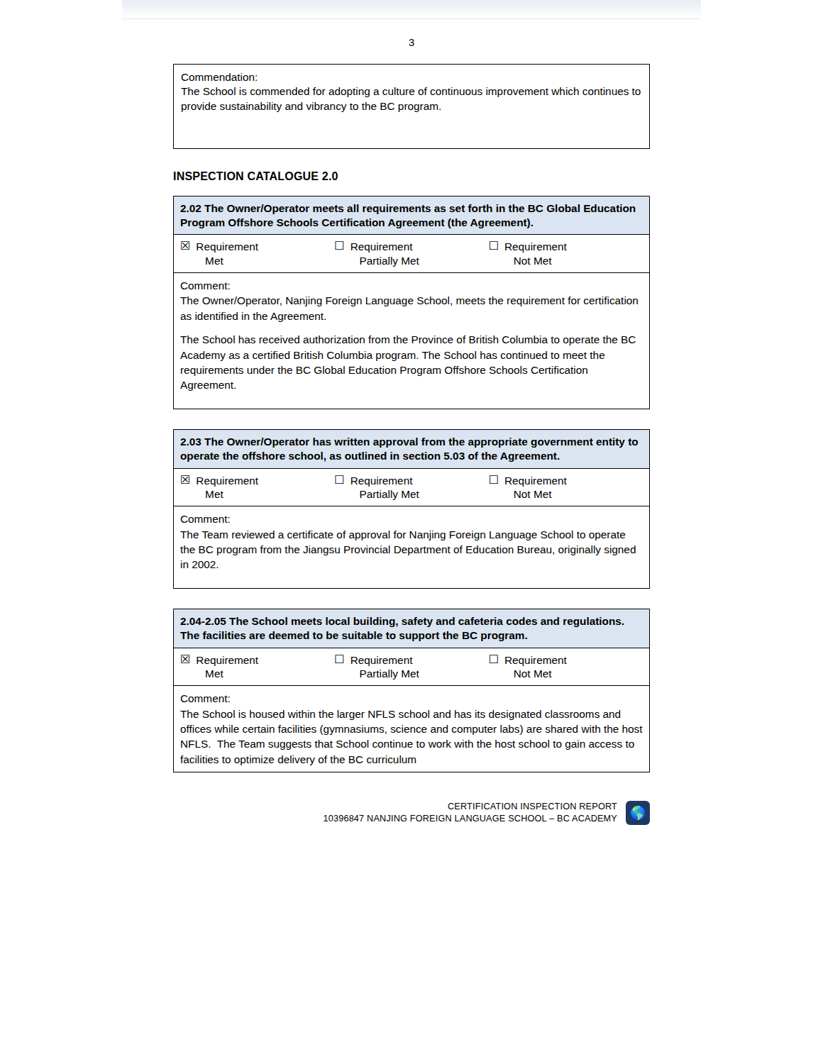3
Commendation:
The School is commended for adopting a culture of continuous improvement which continues to provide sustainability and vibrancy to the BC program.
INSPECTION CATALOGUE 2.0
| 2.02 The Owner/Operator meets all requirements as set forth in the BC Global Education Program Offshore Schools Certification Agreement (the Agreement). |
| ☒ Requirement Met ☐ Requirement Partially Met ☐ Requirement Not Met |
| Comment: The Owner/Operator, Nanjing Foreign Language School, meets the requirement for certification as identified in the Agreement. The School has received authorization from the Province of British Columbia to operate the BC Academy as a certified British Columbia program. The School has continued to meet the requirements under the BC Global Education Program Offshore Schools Certification Agreement. |
| 2.03 The Owner/Operator has written approval from the appropriate government entity to operate the offshore school, as outlined in section 5.03 of the Agreement. |
| ☒ Requirement Met ☐ Requirement Partially Met ☐ Requirement Not Met |
| Comment: The Team reviewed a certificate of approval for Nanjing Foreign Language School to operate the BC program from the Jiangsu Provincial Department of Education Bureau, originally signed in 2002. |
| 2.04-2.05 The School meets local building, safety and cafeteria codes and regulations. The facilities are deemed to be suitable to support the BC program. |
| ☒ Requirement Met ☐ Requirement Partially Met ☐ Requirement Not Met |
| Comment: The School is housed within the larger NFLS school and has its designated classrooms and offices while certain facilities (gymnasiums, science and computer labs) are shared with the host NFLS. The Team suggests that School continue to work with the host school to gain access to facilities to optimize delivery of the BC curriculum |
CERTIFICATION INSPECTION REPORT
10396847 NANJING FOREIGN LANGUAGE SCHOOL – BC ACADEMY
🌎